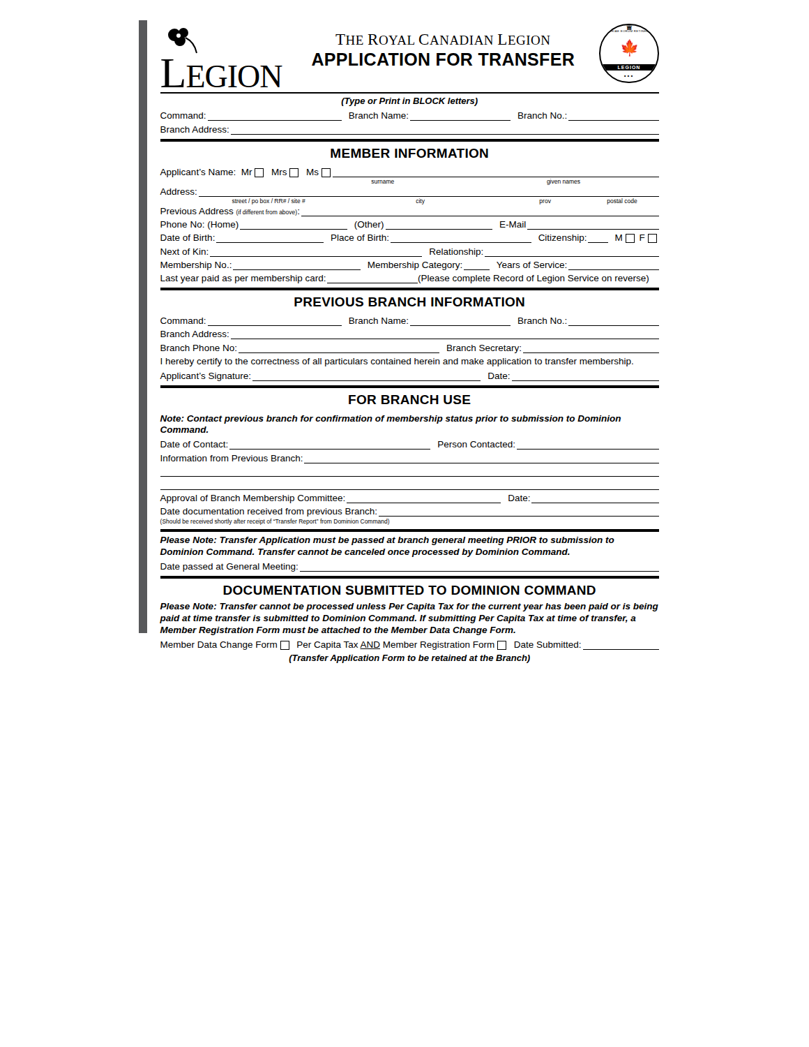LEGION
THE ROYAL CANADIAN LEGION
APPLICATION FOR TRANSFER
♛
MEMORIAE EORUM RETINEBIMUS
🍁
LEGION
•••
(Type or Print in BLOCK letters)
Command: Branch Name: Branch No.:
Branch Address:
MEMBER INFORMATION
Applicant’s Name: Mr Mrs Ms
surname given names
Address:
street / po box / RR# / site # city prov postal code
Previous Address (if different from above):
Phone No: (Home) (Other) E-Mail
Date of Birth: Place of Birth: Citizenship: M F
Next of Kin: Relationship:
Membership No.: Membership Category: Years of Service:
Last year paid as per membership card: (Please complete Record of Legion Service on reverse)
PREVIOUS BRANCH INFORMATION
Command: Branch Name: Branch No.:
Branch Address:
Branch Phone No: Branch Secretary:
I hereby certify to the correctness of all particulars contained herein and make application to transfer membership.
Applicant’s Signature: Date:
FOR BRANCH USE
Note: Contact previous branch for confirmation of membership status prior to submission to Dominion Command.
Date of Contact: Person Contacted:
Information from Previous Branch:
Approval of Branch Membership Committee: Date:
Date documentation received from previous Branch:
(Should be received shortly after receipt of “Transfer Report” from Dominion Command)
Please Note: Transfer Application must be passed at branch general meeting PRIOR to submission to Dominion Command. Transfer cannot be canceled once processed by Dominion Command.
Date passed at General Meeting:
DOCUMENTATION SUBMITTED TO DOMINION COMMAND
Please Note: Transfer cannot be processed unless Per Capita Tax for the current year has been paid or is being paid at time transfer is submitted to Dominion Command. If submitting Per Capita Tax at time of transfer, a Member Registration Form must be attached to the Member Data Change Form.
Member Data Change Form Per Capita Tax AND Member Registration Form Date Submitted:
(Transfer Application Form to be retained at the Branch)